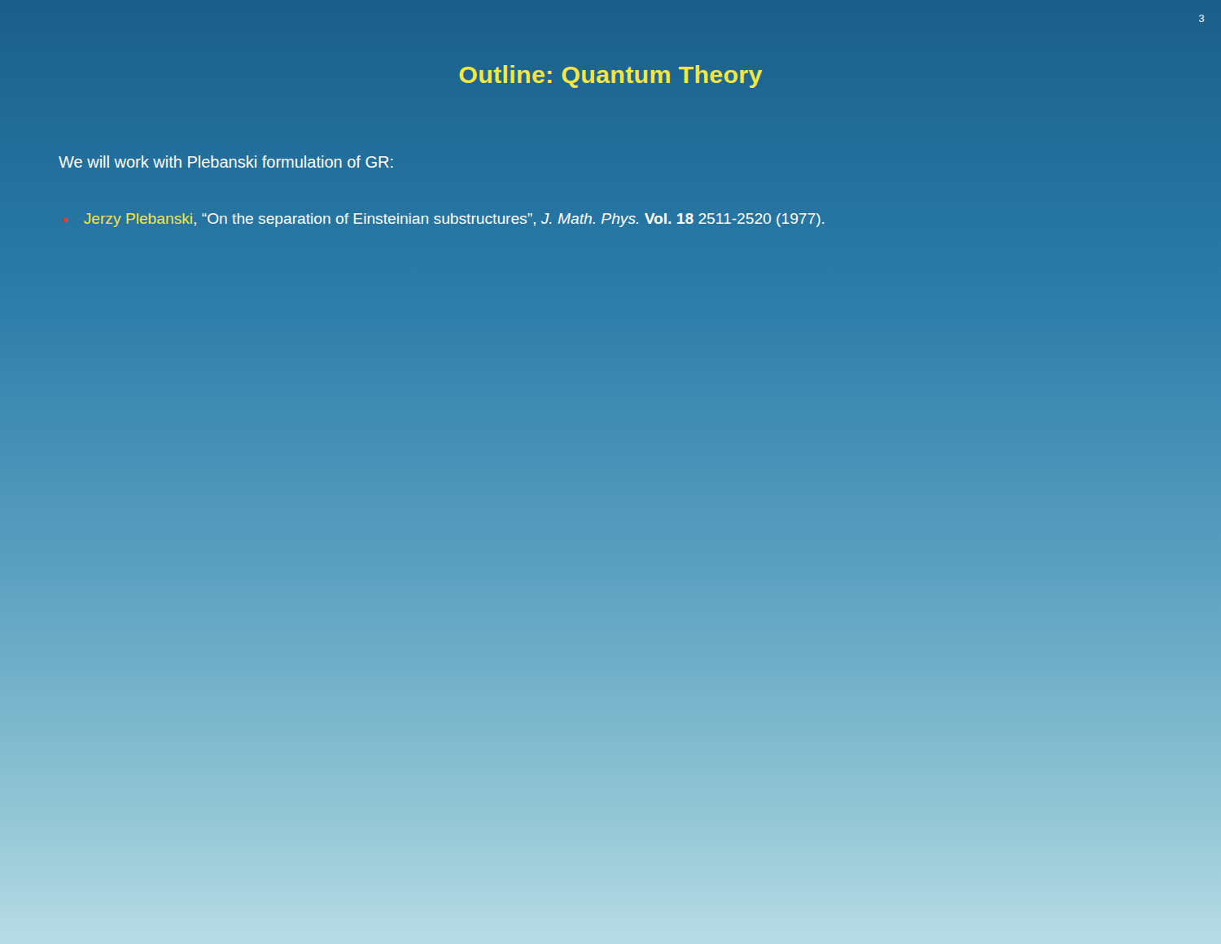3
Outline: Quantum Theory
We will work with Plebanski formulation of GR:
Jerzy Plebanski, “On the separation of Einsteinian substructures”, J. Math. Phys. Vol. 18 2511-2520 (1977).